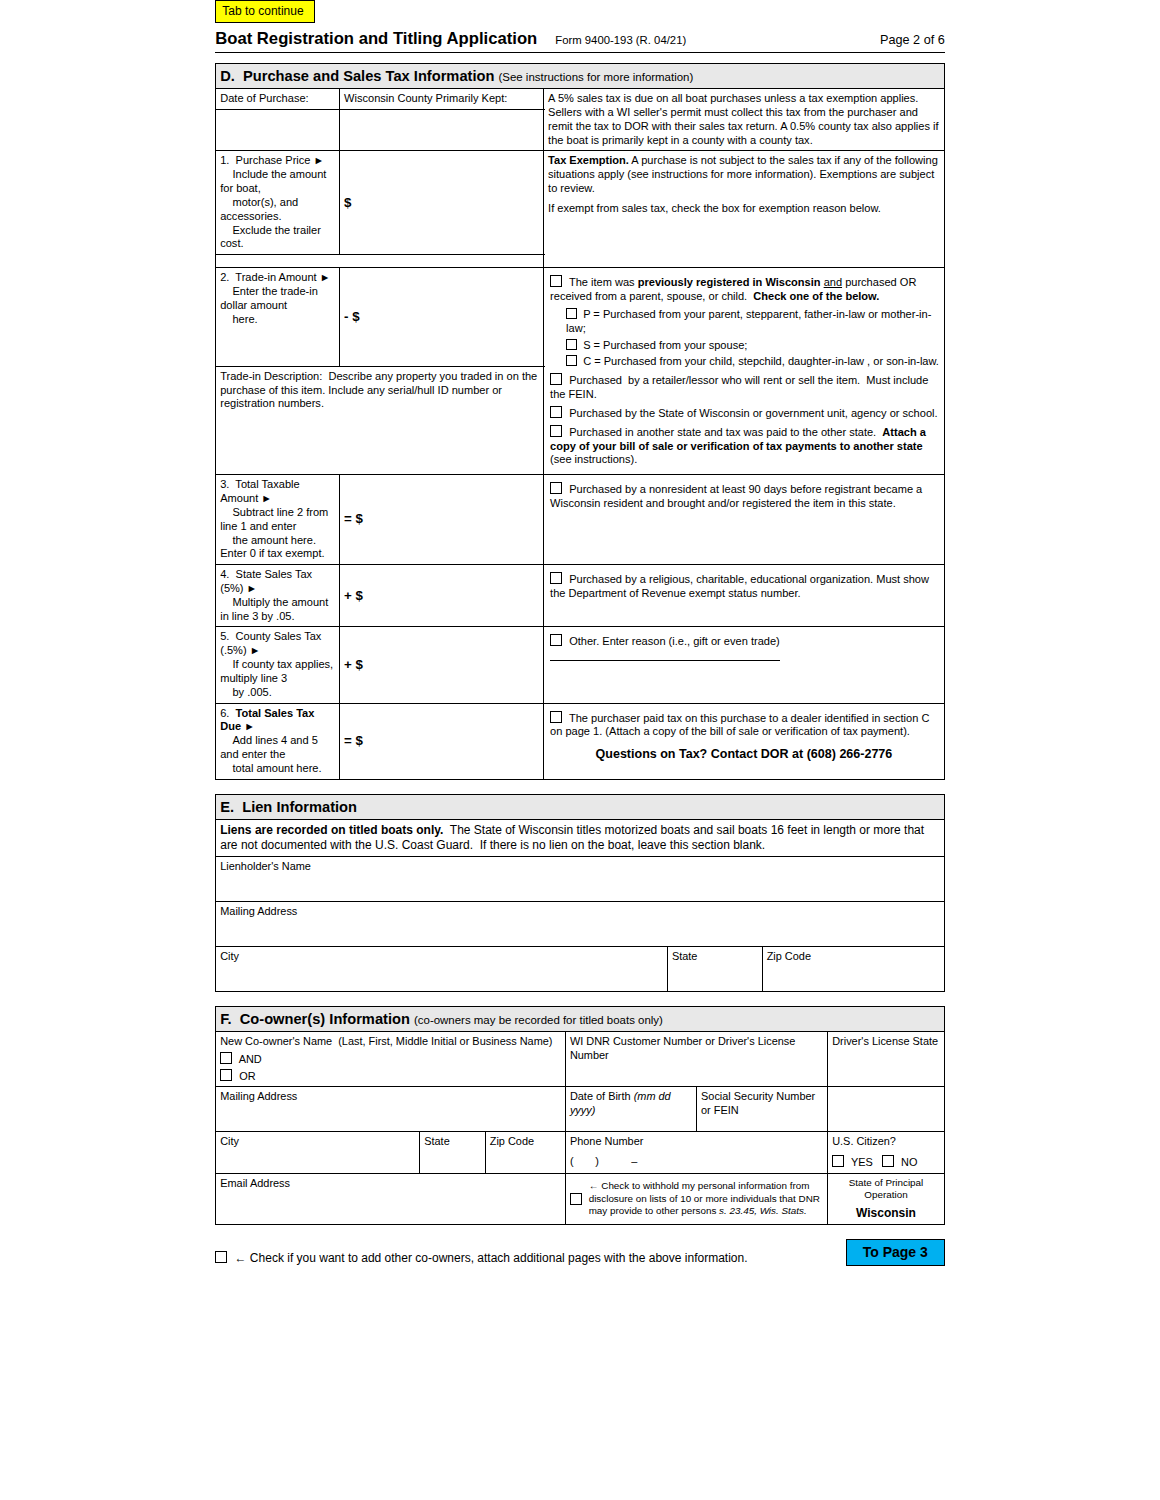Tab to continue
Boat Registration and Titling Application Form 9400-193 (R. 04/21)
Page 2 of 6
| D. Purchase and Sales Tax Information (See instructions for more information) |
| Date of Purchase: | Wisconsin County Primarily Kept: | A 5% sales tax is due on all boat purchases unless a tax exemption applies. Sellers with a WI seller's permit must collect this tax from the purchaser and remit the tax to DOR with their sales tax return. A 0.5% county tax also applies if the boat is primarily kept in a county with a county tax. |
| 1. Purchase Price ► Include the amount for boat, motor(s), and accessories. Exclude the trailer cost. | $ | Tax Exemption. A purchase is not subject to the sales tax if any of the following situations apply (see instructions for more information). Exemptions are subject to review . If exempt from sales tax , check the box for exemption reason below . |
| 2. Trade-in Amount ► Enter the trade-in dollar amount here. | - $ | The item was previously registered in Wisconsin and purchased OR received from a parent, spouse, or child. Check one of the below. P = Purchased from your parent, stepparent, father-in-law or mother-in-law; S = Purchased from your spouse; C = Purchased from your child, stepchild, daughter-in-law , or son-in-law. Purchased by a retailer/lessor who will rent or sell the item. Must include the FEIN. Purchased by the State of Wisconsin or government unit, agency or school. Purchased in another state and tax was paid to the other state. Attach a copy of your bill of sale or verification of tax payments to another state (see instructions). |
| Trade-in Description: Describe any property you traded in on the purchase of this item. Include any serial/hull ID number or registration numbers. |
| 3. Total Taxable Amount ► Subtract line 2 from line 1 and enter the amount here. Enter 0 if tax exempt. | = $ | Purchased by a nonresident at least 90 days before registrant became a Wisconsin resident and brought and/or registered the item in this state. |
| 4. State Sales Tax (5%) ► Multiply the amount in line 3 by .05. | + $ | Purchased by a religious, charitable, educational organization. Must show the Department of Revenue exempt status number. |
| 5. County Sales Tax (.5%) ► If county tax applies, multiply line 3 by .005. | + $ | Other. Enter reason (i.e., gift or even trade) |
| 6. Total Sales Tax Due ► Add lines 4 and 5 and enter the total amount here. | = $ | The purchaser paid tax on this purchase to a dealer identified in section C on page 1. (Attach a copy of the bill of sale or verification of tax payment). Questions on Tax? Contact DOR at (608) 266-2776 |
| E. Lien Information |
| Liens are recorded on titled boats only. The State of Wisconsin titles motorized boats and sail boats 16 feet in length or more that are not documented with the U.S. Coast Guard. If there is no lien on the boat, leave this section blank. |
| Lienholder's Name |
| Mailing Address |
| City | State | Zip Code |
| F. Co-owner(s) Information (co-owners may be recorded for titled boats only) |
| New Co-owner's Name (Last, First, Middle Initial or Business Name) AND OR | WI DNR Customer Number or Driver's License Number | Driver's License State |
| Mailing Address | Date of Birth (mm dd yyyy) | Social Security Number or FEIN | |
| City | State | Zip Code | Phone Number ( ) – | U.S. Citizen? YES NO |
| Email Address | ← Check to withhold my personal information from disclosure on lists of 10 or more individuals that DNR may provide to other persons s. 23.45, Wis. Stats. | State of Principal Operation Wisconsin |
← Check if you want to add other co-owners, attach additional pages with the above information.
To Page 3